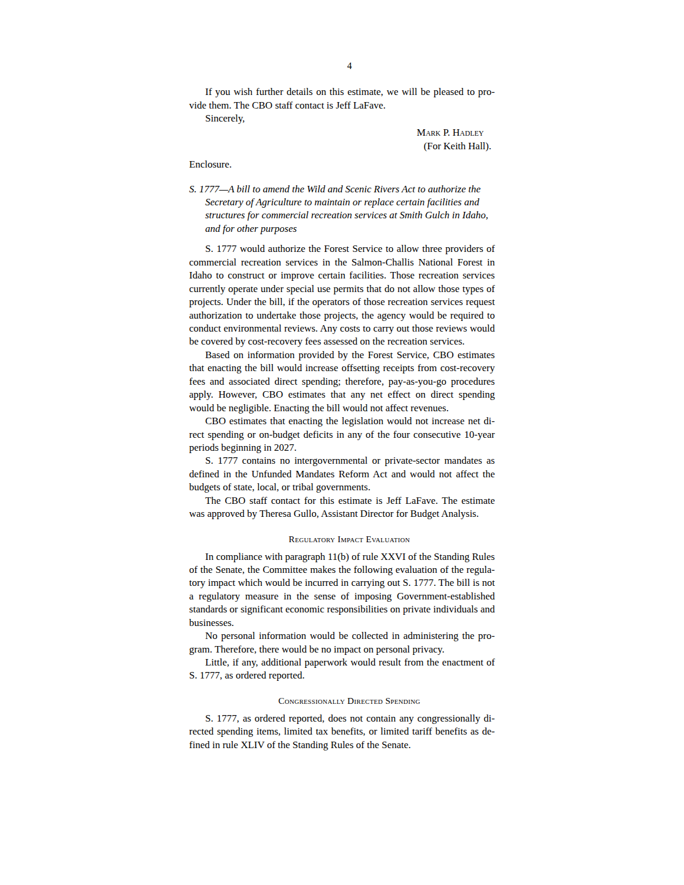4
If you wish further details on this estimate, we will be pleased to provide them. The CBO staff contact is Jeff LaFave.
Sincerely,
Mark P. Hadley
(For Keith Hall).
Enclosure.
S. 1777—A bill to amend the Wild and Scenic Rivers Act to authorize the Secretary of Agriculture to maintain or replace certain facilities and structures for commercial recreation services at Smith Gulch in Idaho, and for other purposes
S. 1777 would authorize the Forest Service to allow three providers of commercial recreation services in the Salmon-Challis National Forest in Idaho to construct or improve certain facilities. Those recreation services currently operate under special use permits that do not allow those types of projects. Under the bill, if the operators of those recreation services request authorization to undertake those projects, the agency would be required to conduct environmental reviews. Any costs to carry out those reviews would be covered by cost-recovery fees assessed on the recreation services.
Based on information provided by the Forest Service, CBO estimates that enacting the bill would increase offsetting receipts from cost-recovery fees and associated direct spending; therefore, pay-as-you-go procedures apply. However, CBO estimates that any net effect on direct spending would be negligible. Enacting the bill would not affect revenues.
CBO estimates that enacting the legislation would not increase net direct spending or on-budget deficits in any of the four consecutive 10-year periods beginning in 2027.
S. 1777 contains no intergovernmental or private-sector mandates as defined in the Unfunded Mandates Reform Act and would not affect the budgets of state, local, or tribal governments.
The CBO staff contact for this estimate is Jeff LaFave. The estimate was approved by Theresa Gullo, Assistant Director for Budget Analysis.
Regulatory Impact Evaluation
In compliance with paragraph 11(b) of rule XXVI of the Standing Rules of the Senate, the Committee makes the following evaluation of the regulatory impact which would be incurred in carrying out S. 1777. The bill is not a regulatory measure in the sense of imposing Government-established standards or significant economic responsibilities on private individuals and businesses.
No personal information would be collected in administering the program. Therefore, there would be no impact on personal privacy.
Little, if any, additional paperwork would result from the enactment of S. 1777, as ordered reported.
Congressionally Directed Spending
S. 1777, as ordered reported, does not contain any congressionally directed spending items, limited tax benefits, or limited tariff benefits as defined in rule XLIV of the Standing Rules of the Senate.